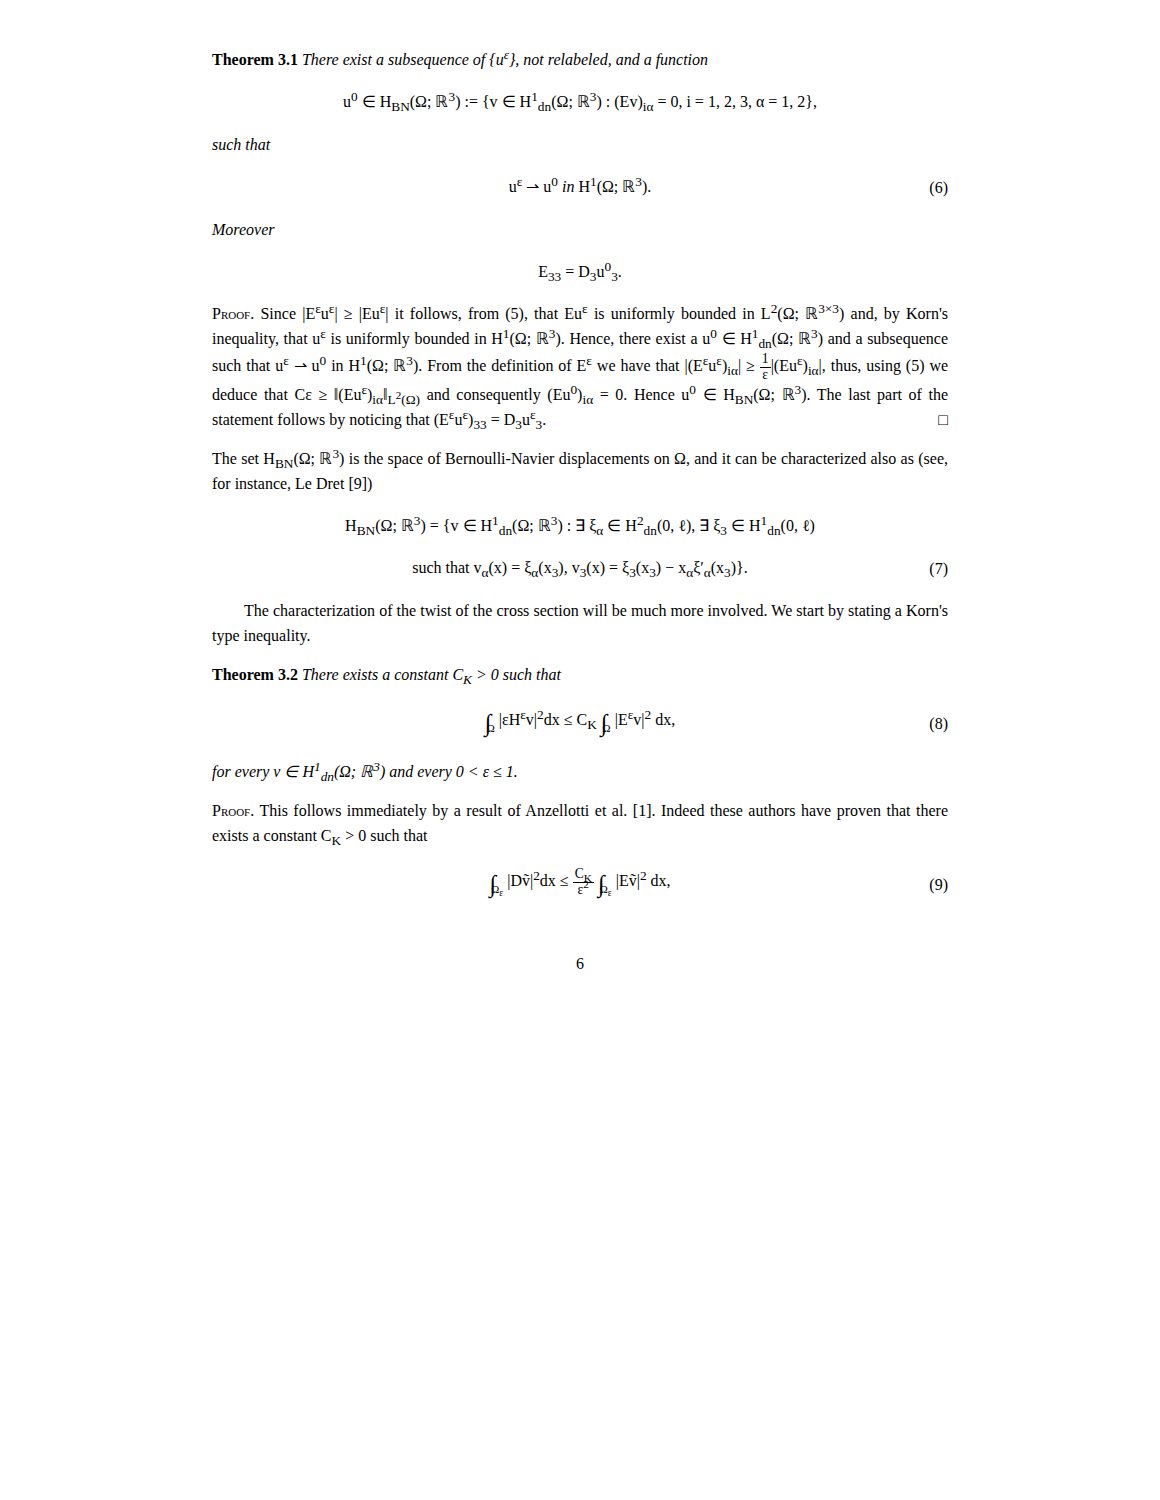Theorem 3.1 There exist a subsequence of {uε}, not relabeled, and a function
u0 ∈ HBN(Ω; ℝ3) := {v ∈ H1dn(Ω; ℝ3) : (Ev)iα = 0, i = 1, 2, 3, α = 1, 2},
such that
uε ⇀ u0 in H1(Ω; ℝ3). (6)
Moreover
E33 = D3u03.
Proof. Since |Eεuε| ≥ |Euε| it follows, from (5), that Euε is uniformly bounded in L2(Ω; ℝ3×3) and, by Korn's inequality, that uε is uniformly bounded in H1(Ω; ℝ3). Hence, there exist a u0 ∈ H1dn(Ω; ℝ3) and a subsequence such that uε ⇀ u0 in H1(Ω; ℝ3). From the definition of Eε we have that |(Eεuε)iα| ≥ 1 ε|(Euε)iα|, thus, using (5) we deduce that Cε ≥ ‖(Euε)iα‖L2(Ω) and consequently (Eu0)iα = 0. Hence u0 ∈ HBN(Ω; ℝ3). The last part of the statement follows by noticing that (Eεuε)33 = D3uε3. □
The set HBN(Ω; ℝ3) is the space of Bernoulli-Navier displacements on Ω, and it can be characterized also as (see, for instance, Le Dret [9])
HBN(Ω; ℝ3) = {v ∈ H1dn(Ω; ℝ3) : ∃ ξα ∈ H2dn(0, ℓ), ∃ ξ3 ∈ H1dn(0, ℓ)
such that vα(x) = ξα(x3), v3(x) = ξ3(x3) − xαξ′α(x3)}. (7)
The characterization of the twist of the cross section will be much more involved. We start by stating a Korn's type inequality.
Theorem 3.2 There exists a constant CK > 0 such that
∫Ω |εHεv|2dx ≤ CK ∫Ω |Eεv|2 dx, (8)
for every v ∈ H1dn(Ω; ℝ3) and every 0 < ε ≤ 1.
Proof. This follows immediately by a result of Anzellotti et al. [1]. Indeed these authors have proven that there exists a constant CK > 0 such that
∫Ωε |Dṽ|2dx ≤ CK ε2 ∫Ωε |Eṽ|2 dx, (9)
6